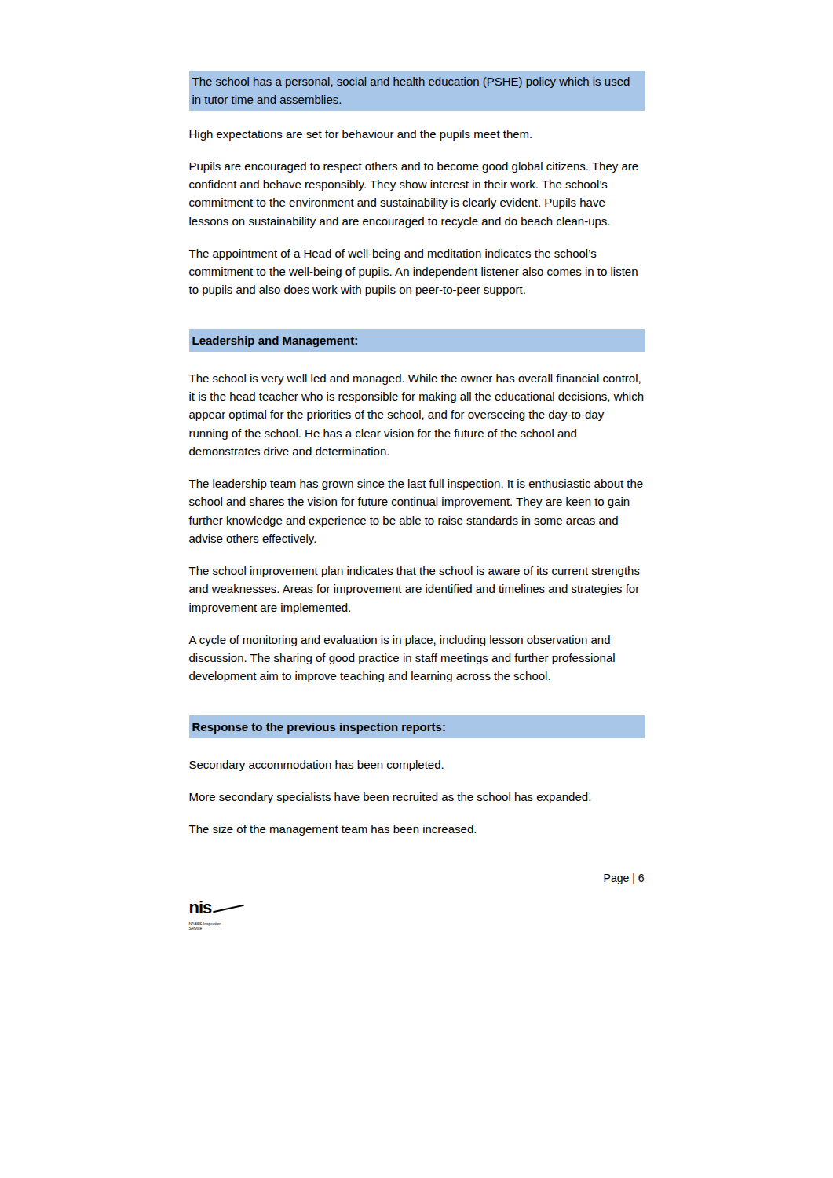The school has a personal, social and health education (PSHE) policy which is used in tutor time and assemblies.
High expectations are set for behaviour and the pupils meet them.
Pupils are encouraged to respect others and to become good global citizens. They are confident and behave responsibly. They show interest in their work. The school’s commitment to the environment and sustainability is clearly evident. Pupils have lessons on sustainability and are encouraged to recycle and do beach clean-ups.
The appointment of a Head of well-being and meditation indicates the school’s commitment to the well-being of pupils. An independent listener also comes in to listen to pupils and also does work with pupils on peer-to-peer support.
Leadership and Management:
The school is very well led and managed. While the owner has overall financial control, it is the head teacher who is responsible for making all the educational decisions, which appear optimal for the priorities of the school, and for overseeing the day-to-day running of the school. He has a clear vision for the future of the school and demonstrates drive and determination.
The leadership team has grown since the last full inspection. It is enthusiastic about the school and shares the vision for future continual improvement. They are keen to gain further knowledge and experience to be able to raise standards in some areas and advise others effectively.
The school improvement plan indicates that the school is aware of its current strengths and weaknesses. Areas for improvement are identified and timelines and strategies for improvement are implemented.
A cycle of monitoring and evaluation is in place, including lesson observation and discussion. The sharing of good practice in staff meetings and further professional development aim to improve teaching and learning across the school.
Response to the previous inspection reports:
Secondary accommodation has been completed.
More secondary specialists have been recruited as the school has expanded.
The size of the management team has been increased.
Page | 6
nis
NABSS Inspection
Service